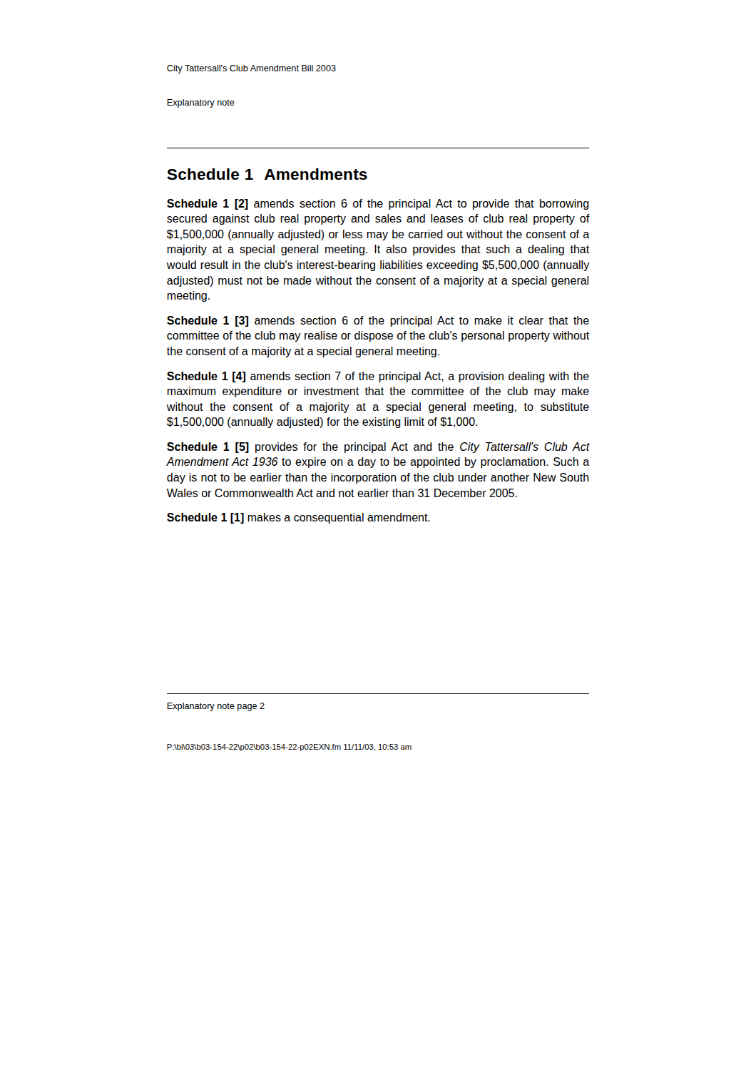City Tattersall's Club Amendment Bill 2003
Explanatory note
Schedule 1 Amendments
Schedule 1 [2] amends section 6 of the principal Act to provide that borrowing secured against club real property and sales and leases of club real property of $1,500,000 (annually adjusted) or less may be carried out without the consent of a majority at a special general meeting. It also provides that such a dealing that would result in the club's interest-bearing liabilities exceeding $5,500,000 (annually adjusted) must not be made without the consent of a majority at a special general meeting.
Schedule 1 [3] amends section 6 of the principal Act to make it clear that the committee of the club may realise or dispose of the club's personal property without the consent of a majority at a special general meeting.
Schedule 1 [4] amends section 7 of the principal Act, a provision dealing with the maximum expenditure or investment that the committee of the club may make without the consent of a majority at a special general meeting, to substitute $1,500,000 (annually adjusted) for the existing limit of $1,000.
Schedule 1 [5] provides for the principal Act and the City Tattersall's Club Act Amendment Act 1936 to expire on a day to be appointed by proclamation. Such a day is not to be earlier than the incorporation of the club under another New South Wales or Commonwealth Act and not earlier than 31 December 2005.
Schedule 1 [1] makes a consequential amendment.
Explanatory note page 2
P:\bi\03\b03-154-22\p02\b03-154-22-p02EXN.fm 11/11/03, 10:53 am